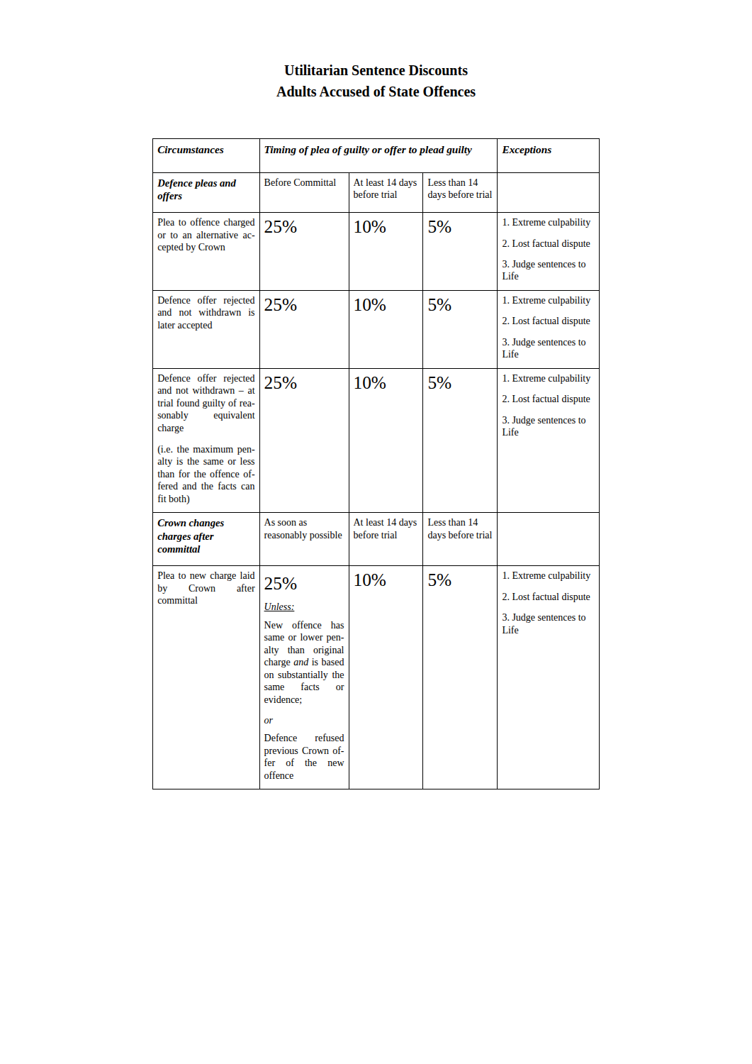Utilitarian Sentence Discounts
Adults Accused of State Offences
| Circumstances | Timing of plea of guilty or offer to plead guilty | Exceptions |
| Defence pleas and offers | Before Committal | At least 14 days before trial | Less than 14 days before trial | |
| Plea to offence charged or to an alternative accepted by Crown | 25% | 10% | 5% | 1. Extreme culpability 2. Lost factual dispute 3. Judge sentences to Life |
| Defence offer rejected and not withdrawn is later accepted | 25% | 10% | 5% | 1. Extreme culpability 2. Lost factual dispute 3. Judge sentences to Life |
| Defence offer rejected and not withdrawn – at trial found guilty of reasonably equivalent charge (i.e. the maximum penalty is the same or less than for the offence offered and the facts can fit both) | 25% | 10% | 5% | 1. Extreme culpability 2. Lost factual dispute 3. Judge sentences to Life |
| Crown changes charges after committal | As soon as reasonably possible | At least 14 days before trial | Less than 14 days before trial | |
| Plea to new charge laid by Crown after committal | 25% Unless: New offence has same or lower penalty than original charge and is based on substantially the same facts or evidence; or Defence refused previous Crown offer of the new offence | 10% | 5% | 1. Extreme culpability 2. Lost factual dispute 3. Judge sentences to Life |